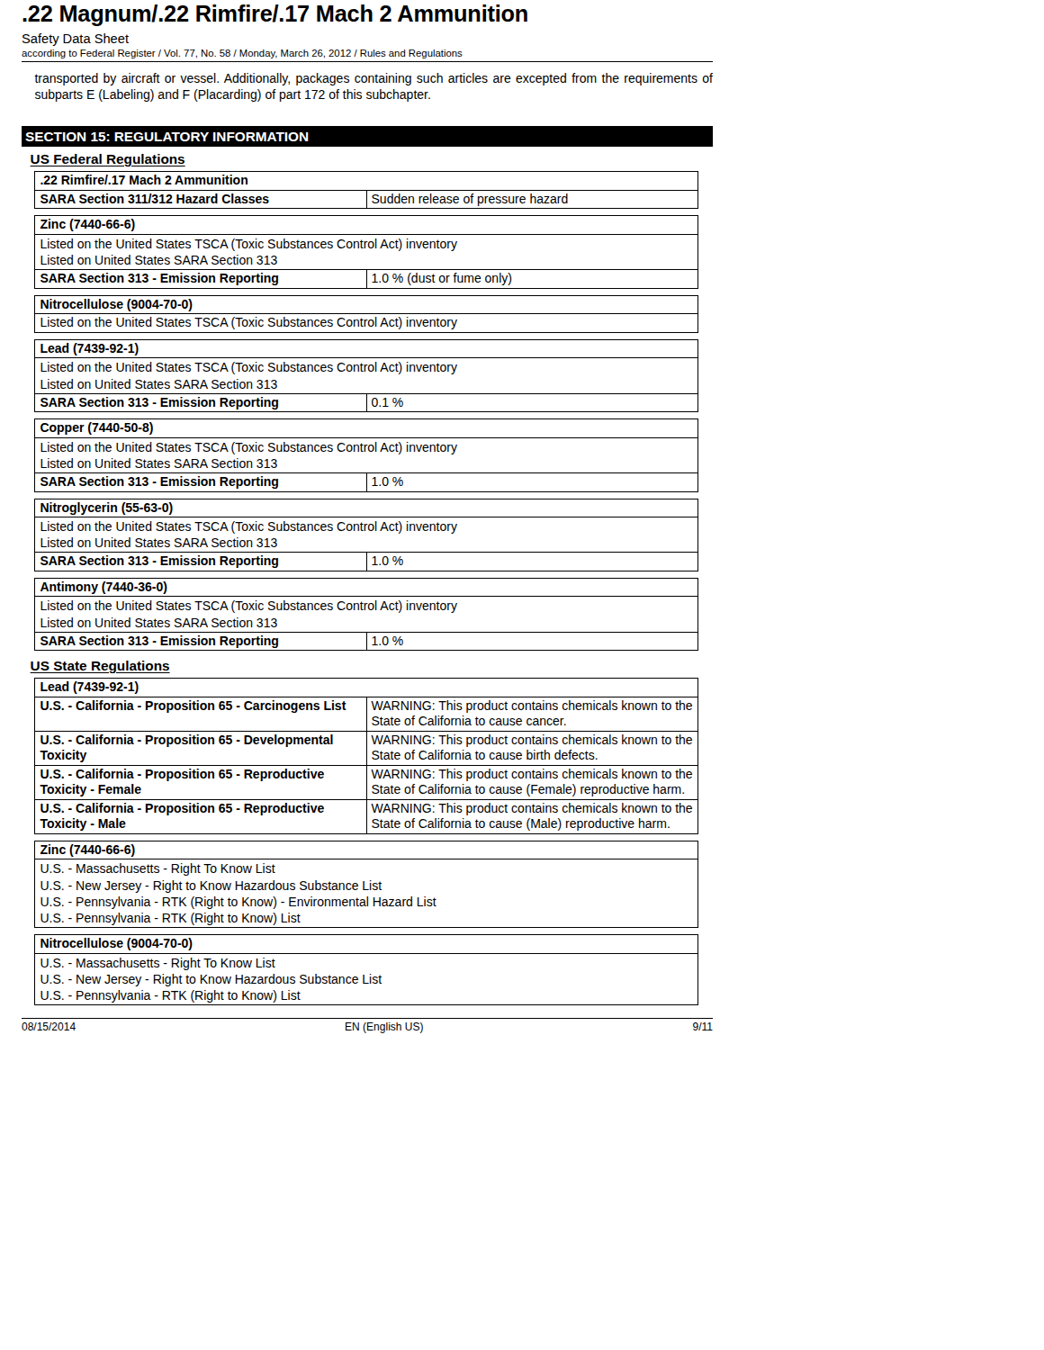.22 Magnum/.22 Rimfire/.17 Mach 2 Ammunition
Safety Data Sheet
according to Federal Register / Vol. 77, No. 58 / Monday, March 26, 2012 / Rules and Regulations
transported by aircraft or vessel. Additionally, packages containing such articles are excepted from the requirements of subparts E (Labeling) and F (Placarding) of part 172 of this subchapter.
SECTION 15: REGULATORY INFORMATION
US Federal Regulations
| .22 Rimfire/.17 Mach 2 Ammunition |
| SARA Section 311/312 Hazard Classes | Sudden release of pressure hazard |
| Zinc (7440-66-6) |
| Listed on the United States TSCA (Toxic Substances Control Act) inventory Listed on United States SARA Section 313 |
| SARA Section 313 - Emission Reporting | 1.0 % (dust or fume only) |
| Nitrocellulose (9004-70-0) |
| Listed on the United States TSCA (Toxic Substances Control Act) inventory |
| Lead (7439-92-1) |
| Listed on the United States TSCA (Toxic Substances Control Act) inventory Listed on United States SARA Section 313 |
| SARA Section 313 - Emission Reporting | 0.1 % |
| Copper (7440-50-8) |
| Listed on the United States TSCA (Toxic Substances Control Act) inventory Listed on United States SARA Section 313 |
| SARA Section 313 - Emission Reporting | 1.0 % |
| Nitroglycerin (55-63-0) |
| Listed on the United States TSCA (Toxic Substances Control Act) inventory Listed on United States SARA Section 313 |
| SARA Section 313 - Emission Reporting | 1.0 % |
| Antimony (7440-36-0) |
| Listed on the United States TSCA (Toxic Substances Control Act) inventory Listed on United States SARA Section 313 |
| SARA Section 313 - Emission Reporting | 1.0 % |
US State Regulations
| Lead (7439-92-1) |
| U.S. - California - Proposition 65 - Carcinogens List | WARNING: This product contains chemicals known to the State of California to cause cancer. |
| U.S. - California - Proposition 65 - Developmental Toxicity | WARNING: This product contains chemicals known to the State of California to cause birth defects. |
| U.S. - California - Proposition 65 - Reproductive Toxicity - Female | WARNING: This product contains chemicals known to the State of California to cause (Female) reproductive harm. |
| U.S. - California - Proposition 65 - Reproductive Toxicity - Male | WARNING: This product contains chemicals known to the State of California to cause (Male) reproductive harm. |
| Zinc (7440-66-6) |
| U.S. - Massachusetts - Right To Know List U.S. - New Jersey - Right to Know Hazardous Substance List U.S. - Pennsylvania - RTK (Right to Know) - Environmental Hazard List U.S. - Pennsylvania - RTK (Right to Know) List |
| Nitrocellulose (9004-70-0) |
| U.S. - Massachusetts - Right To Know List U.S. - New Jersey - Right to Know Hazardous Substance List U.S. - Pennsylvania - RTK (Right to Know) List |
08/15/2014 EN (English US) 9/11